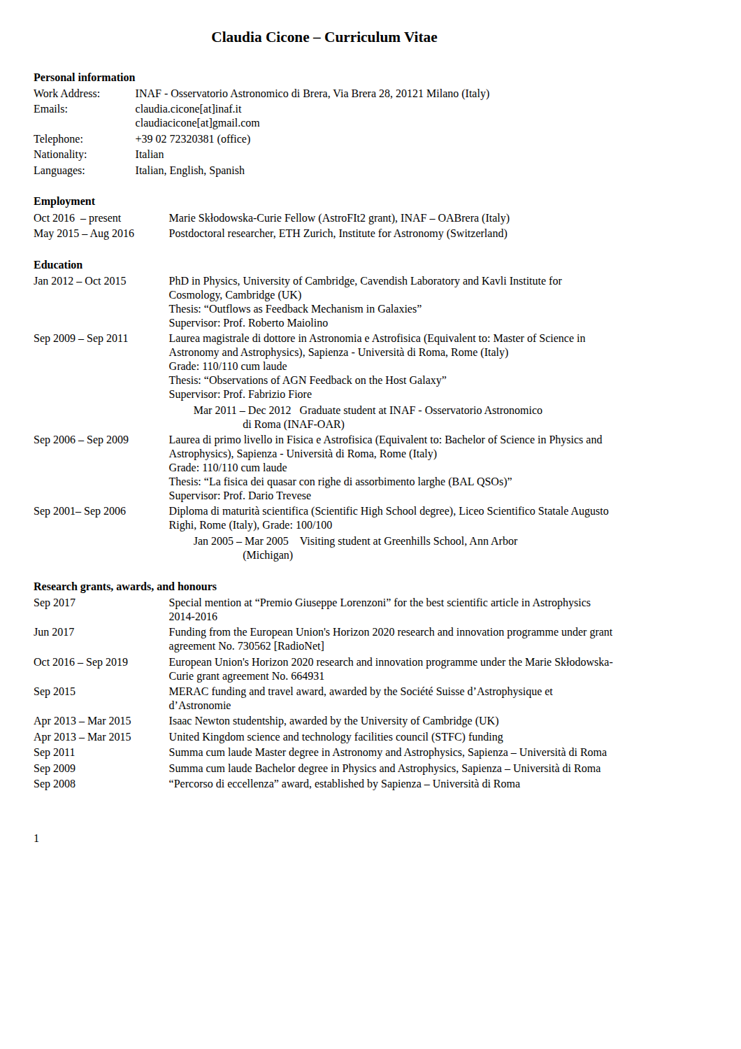Claudia Cicone – Curriculum Vitae
Personal information
| Work Address: | INAF - Osservatorio Astronomico di Brera, Via Brera 28, 20121 Milano (Italy) |
| Emails: | claudia.cicone[at]inaf.it claudiacicone[at]gmail.com |
| Telephone: | +39 02 72320381 (office) |
| Nationality: | Italian |
| Languages: | Italian, English, Spanish |
Employment
| Oct 2016 – present | Marie Skłodowska-Curie Fellow (AstroFIt2 grant), INAF – OABrera (Italy) |
| May 2015 – Aug 2016 | Postdoctoral researcher, ETH Zurich, Institute for Astronomy (Switzerland) |
Education
| Jan 2012 – Oct 2015 | PhD in Physics, University of Cambridge, Cavendish Laboratory and Kavli Institute for Cosmology, Cambridge (UK) Thesis: “Outflows as Feedback Mechanism in Galaxies” Supervisor: Prof. Roberto Maiolino |
| Sep 2009 – Sep 2011 | Laurea magistrale di dottore in Astronomia e Astrofisica (Equivalent to: Master of Science in Astronomy and Astrophysics), Sapienza - Università di Roma, Rome (Italy) Grade: 110/110 cum laude Thesis: “Observations of AGN Feedback on the Host Galaxy” Supervisor: Prof. Fabrizio Fiore |
| | Mar 2011 – Dec 2012 Graduate student at INAF - Osservatorio Astronomico di Roma (INAF-OAR) |
| Sep 2006 – Sep 2009 | Laurea di primo livello in Fisica e Astrofisica (Equivalent to: Bachelor of Science in Physics and Astrophysics), Sapienza - Università di Roma, Rome (Italy) Grade: 110/110 cum laude Thesis: “La fisica dei quasar con righe di assorbimento larghe (BAL QSOs)” Supervisor: Prof. Dario Trevese |
| Sep 2001– Sep 2006 | Diploma di maturità scientifica (Scientific High School degree), Liceo Scientifico Statale Augusto Righi, Rome (Italy), Grade: 100/100 |
| | Jan 2005 – Mar 2005 Visiting student at Greenhills School, Ann Arbor (Michigan) |
Research grants, awards, and honours
| Sep 2017 | Special mention at “Premio Giuseppe Lorenzoni” for the best scientific article in Astrophysics 2014-2016 |
| Jun 2017 | Funding from the European Union's Horizon 2020 research and innovation programme under grant agreement No. 730562 [RadioNet] |
| Oct 2016 – Sep 2019 | European Union's Horizon 2020 research and innovation programme under the Marie Skłodowska-Curie grant agreement No. 664931 |
| Sep 2015 | MERAC funding and travel award, awarded by the Société Suisse d’Astrophysique et d’Astronomie |
| Apr 2013 – Mar 2015 | Isaac Newton studentship, awarded by the University of Cambridge (UK) |
| Apr 2013 – Mar 2015 | United Kingdom science and technology facilities council (STFC) funding |
| Sep 2011 | Summa cum laude Master degree in Astronomy and Astrophysics, Sapienza – Università di Roma |
| Sep 2009 | Summa cum laude Bachelor degree in Physics and Astrophysics, Sapienza – Università di Roma |
| Sep 2008 | “Percorso di eccellenza” award, established by Sapienza – Università di Roma |
1